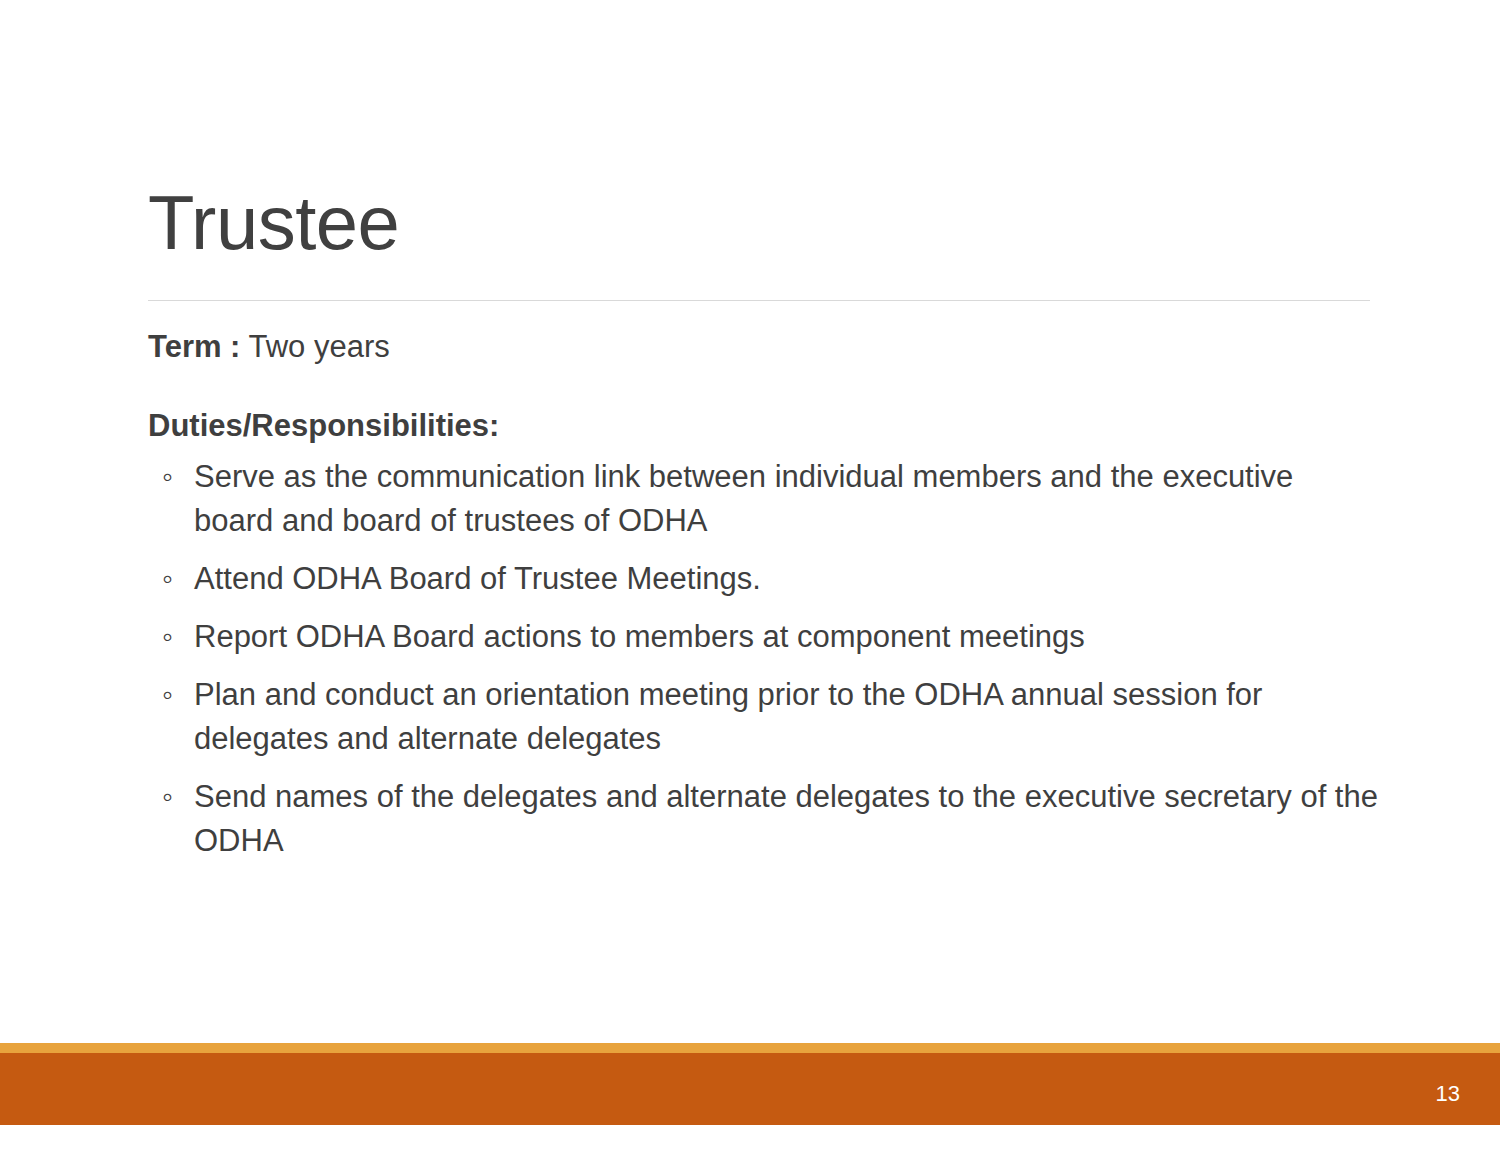Trustee
Term : Two years
Duties/Responsibilities:
Serve as the communication link between individual members and the executive board and board of trustees of ODHA
Attend ODHA Board of Trustee Meetings.
Report ODHA Board actions to members at component meetings
Plan and conduct an orientation meeting prior to the ODHA annual session for delegates and alternate delegates
Send names of the delegates and alternate delegates to the executive secretary of the ODHA
13